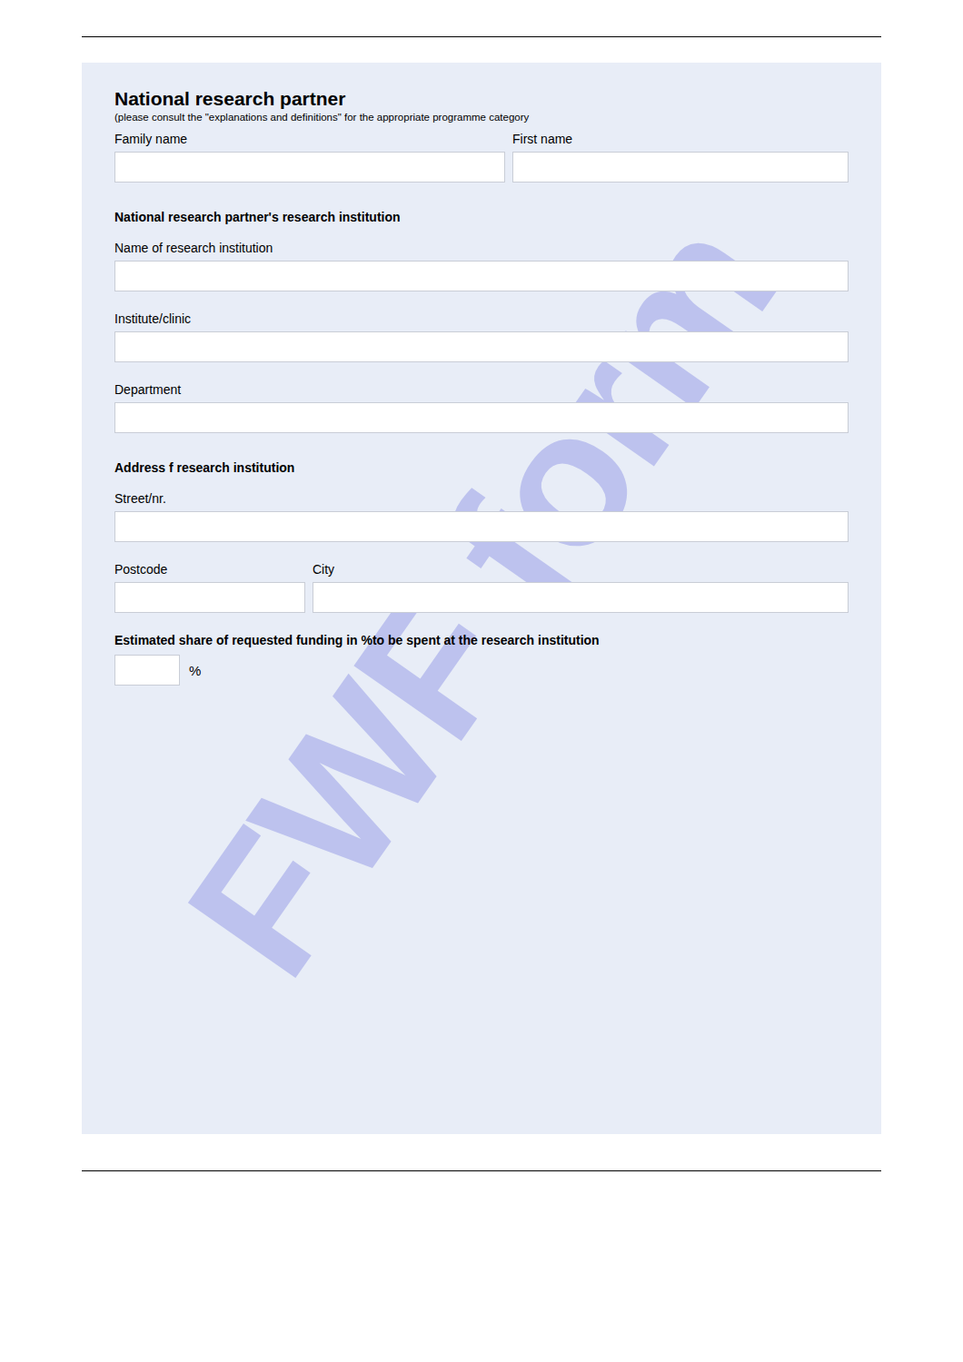FWF form
National research partner
(please consult the "explanations and definitions" for the appropriate programme category
Family name
First name
National research partner's research institution
Name of research institution
Institute/clinic
Department
Address f research institution
Street/nr.
Postcode
City
Estimated share of requested funding in %to be spent at the research institution
%